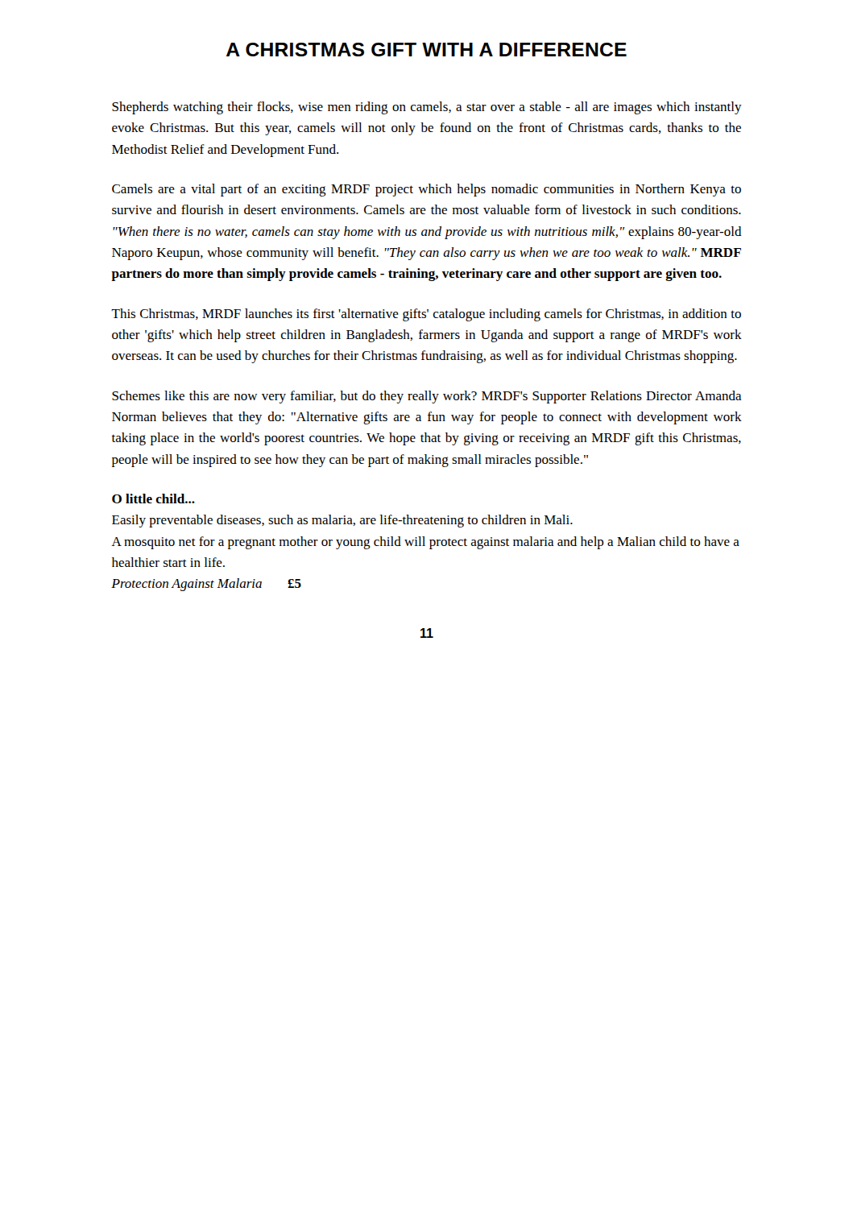A CHRISTMAS GIFT WITH A DIFFERENCE
Shepherds watching their flocks, wise men riding on camels, a star over a stable - all are images which instantly evoke Christmas. But this year, camels will not only be found on the front of Christmas cards, thanks to the Methodist Relief and Development Fund.
Camels are a vital part of an exciting MRDF project which helps nomadic communities in Northern Kenya to survive and flourish in desert environments. Camels are the most valuable form of livestock in such conditions. "When there is no water, camels can stay home with us and provide us with nutritious milk," explains 80-year-old Naporo Keupun, whose community will benefit. "They can also carry us when we are too weak to walk." MRDF partners do more than simply provide camels - training, veterinary care and other support are given too.
This Christmas, MRDF launches its first 'alternative gifts' catalogue including camels for Christmas, in addition to other 'gifts' which help street children in Bangladesh, farmers in Uganda and support a range of MRDF's work overseas. It can be used by churches for their Christmas fundraising, as well as for individual Christmas shopping.
Schemes like this are now very familiar, but do they really work? MRDF's Supporter Relations Director Amanda Norman believes that they do: "Alternative gifts are a fun way for people to connect with development work taking place in the world's poorest countries. We hope that by giving or receiving an MRDF gift this Christmas, people will be inspired to see how they can be part of making small miracles possible."
O little child...
Easily preventable diseases, such as malaria, are life-threatening to children in Mali.
A mosquito net for a pregnant mother or young child will protect against malaria and help a Malian child to have a healthier start in life.
Protection Against Malaria £5
11